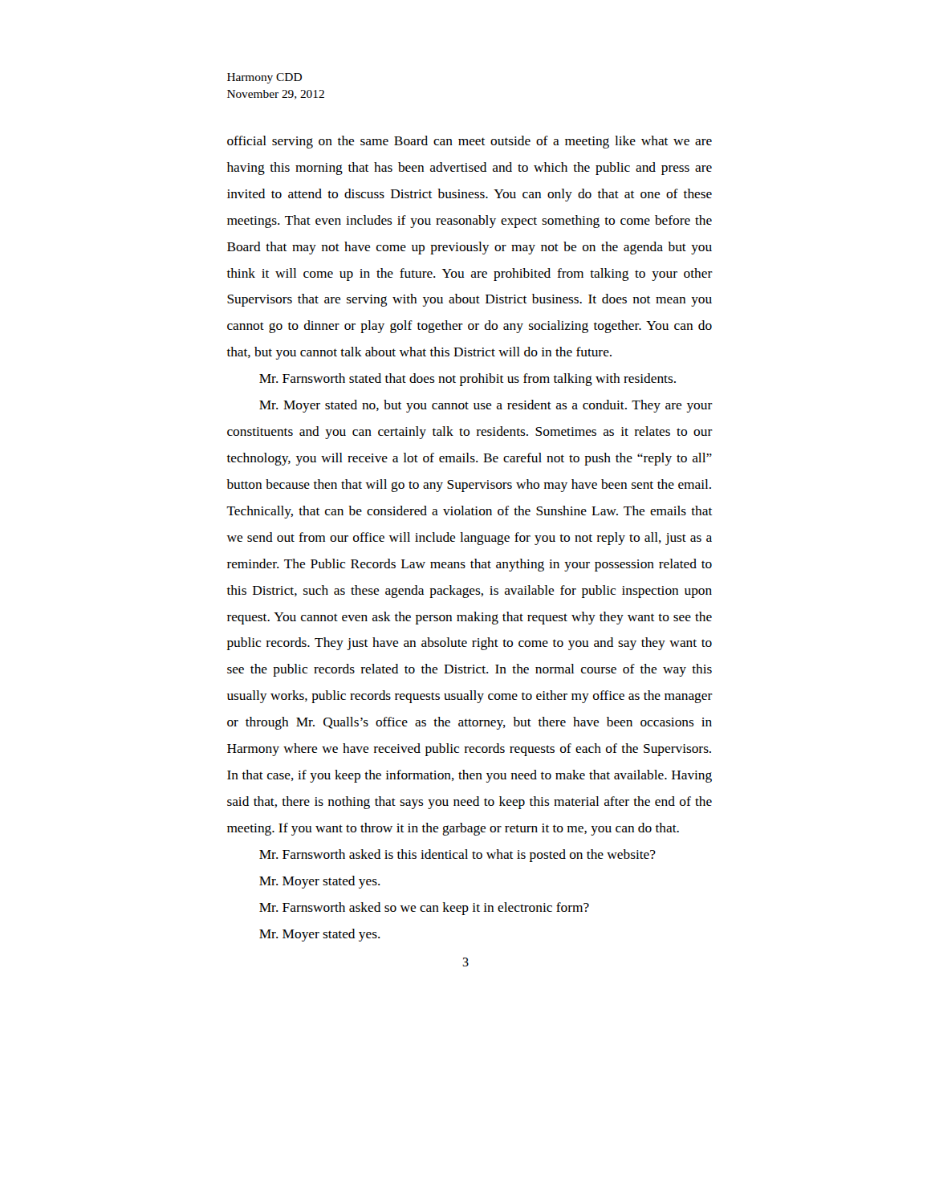Harmony CDD November 29, 2012
official serving on the same Board can meet outside of a meeting like what we are having this morning that has been advertised and to which the public and press are invited to attend to discuss District business. You can only do that at one of these meetings. That even includes if you reasonably expect something to come before the Board that may not have come up previously or may not be on the agenda but you think it will come up in the future. You are prohibited from talking to your other Supervisors that are serving with you about District business. It does not mean you cannot go to dinner or play golf together or do any socializing together. You can do that, but you cannot talk about what this District will do in the future.
Mr. Farnsworth stated that does not prohibit us from talking with residents.
Mr. Moyer stated no, but you cannot use a resident as a conduit. They are your constituents and you can certainly talk to residents. Sometimes as it relates to our technology, you will receive a lot of emails. Be careful not to push the “reply to all” button because then that will go to any Supervisors who may have been sent the email. Technically, that can be considered a violation of the Sunshine Law. The emails that we send out from our office will include language for you to not reply to all, just as a reminder. The Public Records Law means that anything in your possession related to this District, such as these agenda packages, is available for public inspection upon request. You cannot even ask the person making that request why they want to see the public records. They just have an absolute right to come to you and say they want to see the public records related to the District. In the normal course of the way this usually works, public records requests usually come to either my office as the manager or through Mr. Qualls’s office as the attorney, but there have been occasions in Harmony where we have received public records requests of each of the Supervisors. In that case, if you keep the information, then you need to make that available. Having said that, there is nothing that says you need to keep this material after the end of the meeting. If you want to throw it in the garbage or return it to me, you can do that.
Mr. Farnsworth asked is this identical to what is posted on the website?
Mr. Moyer stated yes.
Mr. Farnsworth asked so we can keep it in electronic form?
Mr. Moyer stated yes.
3